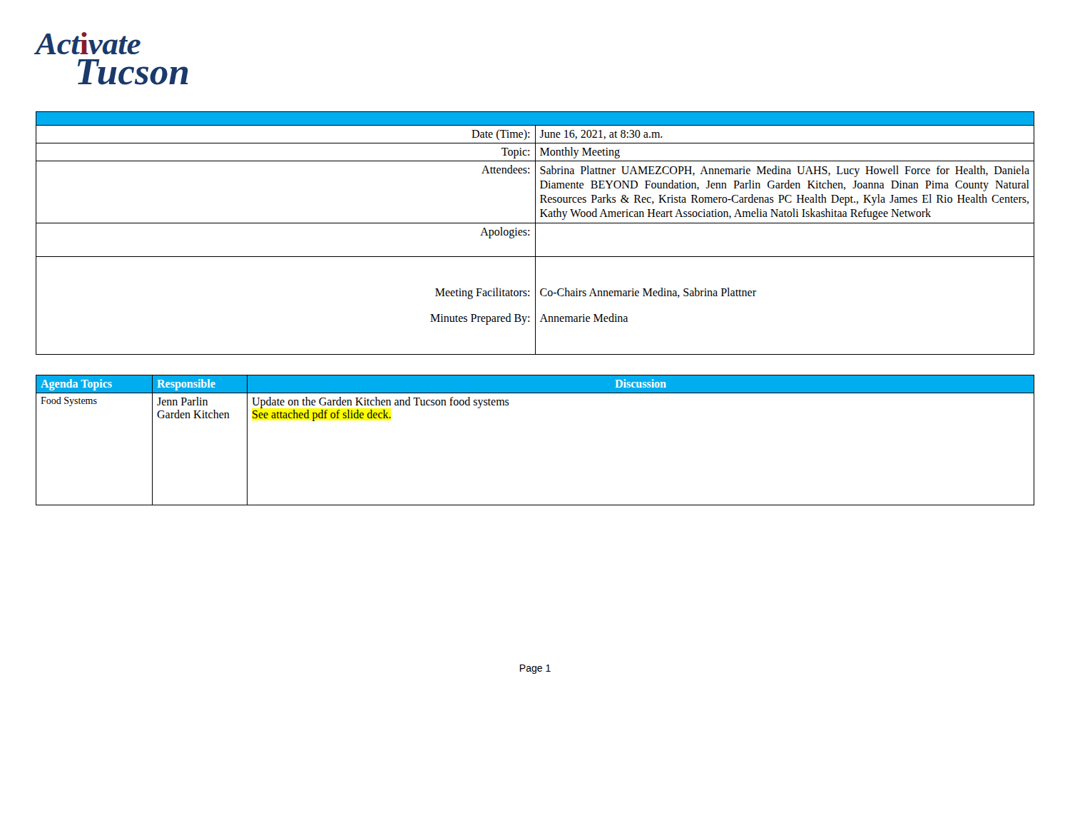Activate Tucson
| Date (Time): | June 16, 2021, at 8:30 a.m. |
| Topic: | Monthly Meeting |
| Attendees: | Sabrina Plattner UAMEZCOPH, Annemarie Medina UAHS, Lucy Howell Force for Health, Daniela Diamente BEYOND Foundation, Jenn Parlin Garden Kitchen, Joanna Dinan Pima County Natural Resources Parks & Rec, Krista Romero-Cardenas PC Health Dept., Kyla James El Rio Health Centers, Kathy Wood American Heart Association, Amelia Natoli Iskashitaa Refugee Network |
| Apologies: | |
| Meeting Facilitators: Minutes Prepared By: | Co-Chairs Annemarie Medina, Sabrina Plattner Annemarie Medina |
| Agenda Topics | Responsible | Discussion |
| --- | --- | --- |
| Food Systems | Jenn Parlin Garden Kitchen | Update on the Garden Kitchen and Tucson food systems See attached pdf of slide deck. |
Page 1